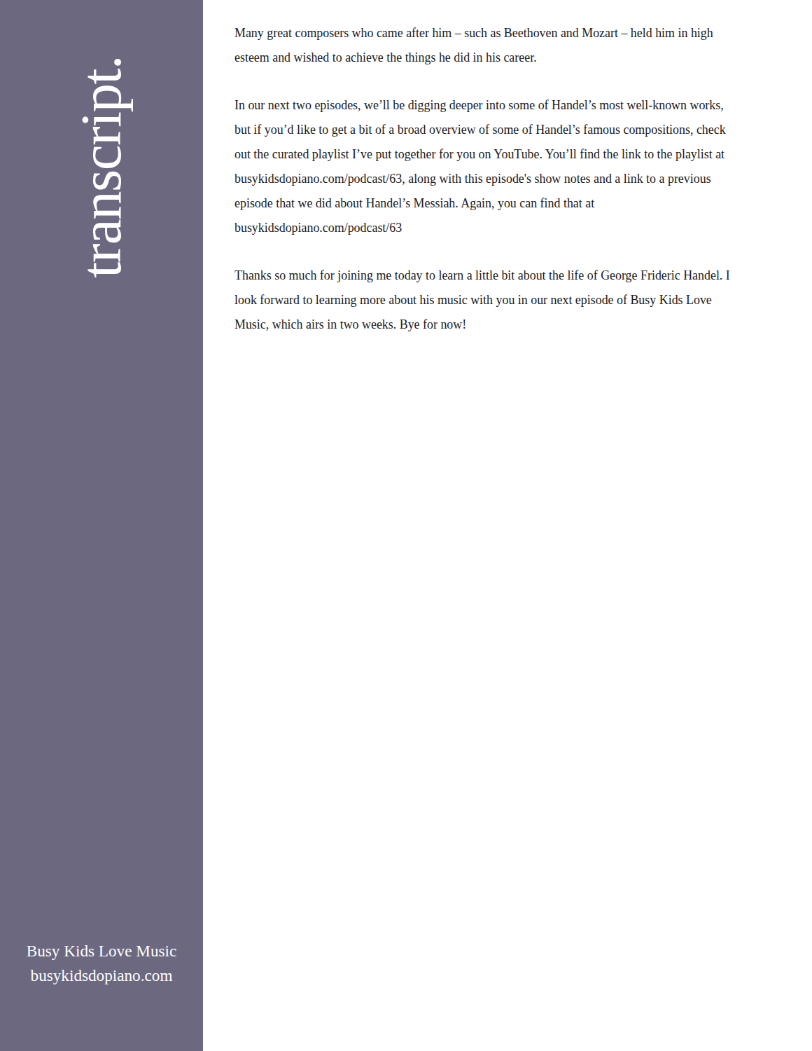transcript.
Busy Kids Love Music
busykidsdopiano.com
Many great composers who came after him – such as Beethoven and Mozart – held him in high esteem and wished to achieve the things he did in his career.
In our next two episodes, we’ll be digging deeper into some of Handel’s most well-known works, but if you’d like to get a bit of a broad overview of some of Handel’s famous compositions, check out the curated playlist I’ve put together for you on YouTube. You’ll find the link to the playlist at busykidsdopiano.com/podcast/63, along with this episode's show notes and a link to a previous episode that we did about Handel’s Messiah. Again, you can find that at busykidsdopiano.com/podcast/63
Thanks so much for joining me today to learn a little bit about the life of George Frideric Handel. I look forward to learning more about his music with you in our next episode of Busy Kids Love Music, which airs in two weeks. Bye for now!